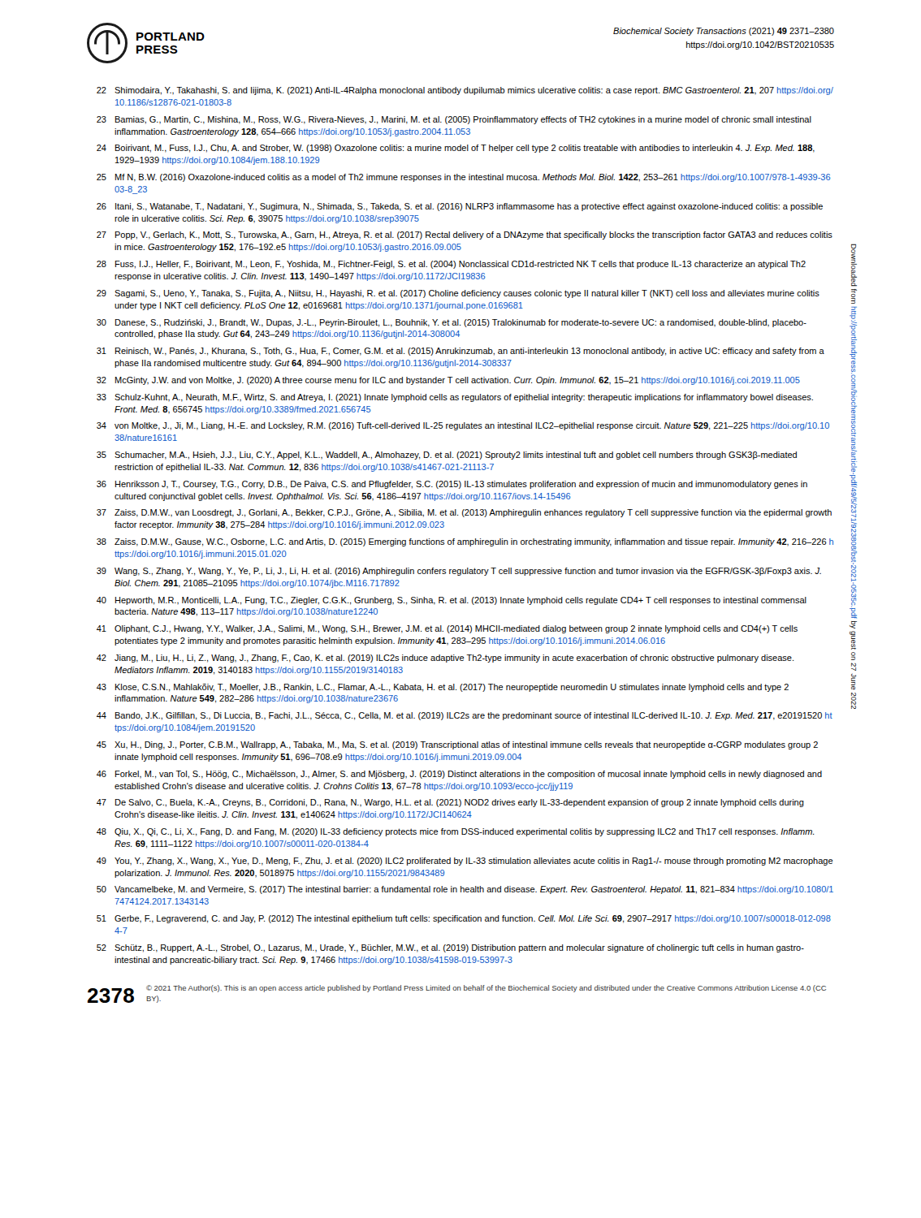PORTLAND
PRESS
Biochemical Society Transactions (2021) 49 2371–2380
https://doi.org/10.1042/BST20210535
Shimodaira, Y., Takahashi, S. and Iijima, K. (2021) Anti-IL-4Ralpha monoclonal antibody dupilumab mimics ulcerative colitis: a case report. BMC Gastroenterol. 21, 207 https://doi.org/10.1186/s12876-021-01803-8
Bamias, G., Martin, C., Mishina, M., Ross, W.G., Rivera-Nieves, J., Marini, M. et al. (2005) Proinflammatory effects of TH2 cytokines in a murine model of chronic small intestinal inflammation. Gastroenterology 128, 654–666 https://doi.org/10.1053/j.gastro.2004.11.053
Boirivant, M., Fuss, I.J., Chu, A. and Strober, W. (1998) Oxazolone colitis: a murine model of T helper cell type 2 colitis treatable with antibodies to interleukin 4. J. Exp. Med. 188, 1929–1939 https://doi.org/10.1084/jem.188.10.1929
Mf N, B.W. (2016) Oxazolone-induced colitis as a model of Th2 immune responses in the intestinal mucosa. Methods Mol. Biol. 1422, 253–261 https://doi.org/10.1007/978-1-4939-3603-8_23
Itani, S., Watanabe, T., Nadatani, Y., Sugimura, N., Shimada, S., Takeda, S. et al. (2016) NLRP3 inflammasome has a protective effect against oxazolone-induced colitis: a possible role in ulcerative colitis. Sci. Rep. 6, 39075 https://doi.org/10.1038/srep39075
Popp, V., Gerlach, K., Mott, S., Turowska, A., Garn, H., Atreya, R. et al. (2017) Rectal delivery of a DNAzyme that specifically blocks the transcription factor GATA3 and reduces colitis in mice. Gastroenterology 152, 176–192.e5 https://doi.org/10.1053/j.gastro.2016.09.005
Fuss, I.J., Heller, F., Boirivant, M., Leon, F., Yoshida, M., Fichtner-Feigl, S. et al. (2004) Nonclassical CD1d-restricted NK T cells that produce IL-13 characterize an atypical Th2 response in ulcerative colitis. J. Clin. Invest. 113, 1490–1497 https://doi.org/10.1172/JCI19836
Sagami, S., Ueno, Y., Tanaka, S., Fujita, A., Niitsu, H., Hayashi, R. et al. (2017) Choline deficiency causes colonic type II natural killer T (NKT) cell loss and alleviates murine colitis under type I NKT cell deficiency. PLoS One 12, e0169681 https://doi.org/10.1371/journal.pone.0169681
Danese, S., Rudziński, J., Brandt, W., Dupas, J.-L., Peyrin-Biroulet, L., Bouhnik, Y. et al. (2015) Tralokinumab for moderate-to-severe UC: a randomised, double-blind, placebo-controlled, phase IIa study. Gut 64, 243–249 https://doi.org/10.1136/gutjnl-2014-308004
Reinisch, W., Panés, J., Khurana, S., Toth, G., Hua, F., Comer, G.M. et al. (2015) Anrukinzumab, an anti-interleukin 13 monoclonal antibody, in active UC: efficacy and safety from a phase IIa randomised multicentre study. Gut 64, 894–900 https://doi.org/10.1136/gutjnl-2014-308337
McGinty, J.W. and von Moltke, J. (2020) A three course menu for ILC and bystander T cell activation. Curr. Opin. Immunol. 62, 15–21 https://doi.org/10.1016/j.coi.2019.11.005
Schulz-Kuhnt, A., Neurath, M.F., Wirtz, S. and Atreya, I. (2021) Innate lymphoid cells as regulators of epithelial integrity: therapeutic implications for inflammatory bowel diseases. Front. Med. 8, 656745 https://doi.org/10.3389/fmed.2021.656745
von Moltke, J., Ji, M., Liang, H.-E. and Locksley, R.M. (2016) Tuft-cell-derived IL-25 regulates an intestinal ILC2–epithelial response circuit. Nature 529, 221–225 https://doi.org/10.1038/nature16161
Schumacher, M.A., Hsieh, J.J., Liu, C.Y., Appel, K.L., Waddell, A., Almohazey, D. et al. (2021) Sprouty2 limits intestinal tuft and goblet cell numbers through GSK3β-mediated restriction of epithelial IL-33. Nat. Commun. 12, 836 https://doi.org/10.1038/s41467-021-21113-7
Henriksson J, T., Coursey, T.G., Corry, D.B., De Paiva, C.S. and Pflugfelder, S.C. (2015) IL-13 stimulates proliferation and expression of mucin and immunomodulatory genes in cultured conjunctival goblet cells. Invest. Ophthalmol. Vis. Sci. 56, 4186–4197 https://doi.org/10.1167/iovs.14-15496
Zaiss, D.M.W., van Loosdregt, J., Gorlani, A., Bekker, C.P.J., Gröne, A., Sibilia, M. et al. (2013) Amphiregulin enhances regulatory T cell suppressive function via the epidermal growth factor receptor. Immunity 38, 275–284 https://doi.org/10.1016/j.immuni.2012.09.023
Zaiss, D.M.W., Gause, W.C., Osborne, L.C. and Artis, D. (2015) Emerging functions of amphiregulin in orchestrating immunity, inflammation and tissue repair. Immunity 42, 216–226 https://doi.org/10.1016/j.immuni.2015.01.020
Wang, S., Zhang, Y., Wang, Y., Ye, P., Li, J., Li, H. et al. (2016) Amphiregulin confers regulatory T cell suppressive function and tumor invasion via the EGFR/GSK-3β/Foxp3 axis. J. Biol. Chem. 291, 21085–21095 https://doi.org/10.1074/jbc.M116.717892
Hepworth, M.R., Monticelli, L.A., Fung, T.C., Ziegler, C.G.K., Grunberg, S., Sinha, R. et al. (2013) Innate lymphoid cells regulate CD4+ T cell responses to intestinal commensal bacteria. Nature 498, 113–117 https://doi.org/10.1038/nature12240
Oliphant, C.J., Hwang, Y.Y., Walker, J.A., Salimi, M., Wong, S.H., Brewer, J.M. et al. (2014) MHCII-mediated dialog between group 2 innate lymphoid cells and CD4(+) T cells potentiates type 2 immunity and promotes parasitic helminth expulsion. Immunity 41, 283–295 https://doi.org/10.1016/j.immuni.2014.06.016
Jiang, M., Liu, H., Li, Z., Wang, J., Zhang, F., Cao, K. et al. (2019) ILC2s induce adaptive Th2-type immunity in acute exacerbation of chronic obstructive pulmonary disease. Mediators Inflamm. 2019, 3140183 https://doi.org/10.1155/2019/3140183
Klose, C.S.N., Mahlakõiv, T., Moeller, J.B., Rankin, L.C., Flamar, A.-L., Kabata, H. et al. (2017) The neuropeptide neuromedin U stimulates innate lymphoid cells and type 2 inflammation. Nature 549, 282–286 https://doi.org/10.1038/nature23676
Bando, J.K., Gilfillan, S., Di Luccia, B., Fachi, J.L., Sécca, C., Cella, M. et al. (2019) ILC2s are the predominant source of intestinal ILC-derived IL-10. J. Exp. Med. 217, e20191520 https://doi.org/10.1084/jem.20191520
Xu, H., Ding, J., Porter, C.B.M., Wallrapp, A., Tabaka, M., Ma, S. et al. (2019) Transcriptional atlas of intestinal immune cells reveals that neuropeptide α-CGRP modulates group 2 innate lymphoid cell responses. Immunity 51, 696–708.e9 https://doi.org/10.1016/j.immuni.2019.09.004
Forkel, M., van Tol, S., Höög, C., Michaëlsson, J., Almer, S. and Mjösberg, J. (2019) Distinct alterations in the composition of mucosal innate lymphoid cells in newly diagnosed and established Crohn's disease and ulcerative colitis. J. Crohns Colitis 13, 67–78 https://doi.org/10.1093/ecco-jcc/jjy119
De Salvo, C., Buela, K.-A., Creyns, B., Corridoni, D., Rana, N., Wargo, H.L. et al. (2021) NOD2 drives early IL-33-dependent expansion of group 2 innate lymphoid cells during Crohn's disease-like ileitis. J. Clin. Invest. 131, e140624 https://doi.org/10.1172/JCI140624
Qiu, X., Qi, C., Li, X., Fang, D. and Fang, M. (2020) IL-33 deficiency protects mice from DSS-induced experimental colitis by suppressing ILC2 and Th17 cell responses. Inflamm. Res. 69, 1111–1122 https://doi.org/10.1007/s00011-020-01384-4
You, Y., Zhang, X., Wang, X., Yue, D., Meng, F., Zhu, J. et al. (2020) ILC2 proliferated by IL-33 stimulation alleviates acute colitis in Rag1-/- mouse through promoting M2 macrophage polarization. J. Immunol. Res. 2020, 5018975 https://doi.org/10.1155/2021/9843489
Vancamelbeke, M. and Vermeire, S. (2017) The intestinal barrier: a fundamental role in health and disease. Expert. Rev. Gastroenterol. Hepatol. 11, 821–834 https://doi.org/10.1080/17474124.2017.1343143
Gerbe, F., Legraverend, C. and Jay, P. (2012) The intestinal epithelium tuft cells: specification and function. Cell. Mol. Life Sci. 69, 2907–2917 https://doi.org/10.1007/s00018-012-0984-7
Schütz, B., Ruppert, A.-L., Strobel, O., Lazarus, M., Urade, Y., Büchler, M.W., et al. (2019) Distribution pattern and molecular signature of cholinergic tuft cells in human gastro-intestinal and pancreatic-biliary tract. Sci. Rep. 9, 17466 https://doi.org/10.1038/s41598-019-53997-3
Downloaded from http://portlandpress.com/biochemsoctrans/article-pdf/49/5/2371/923808/bst-2021-0535c.pdf by guest on 27 June 2022
2378
© 2021 The Author(s). This is an open access article published by Portland Press Limited on behalf of the Biochemical Society and distributed under the Creative Commons Attribution License 4.0 (CC BY).